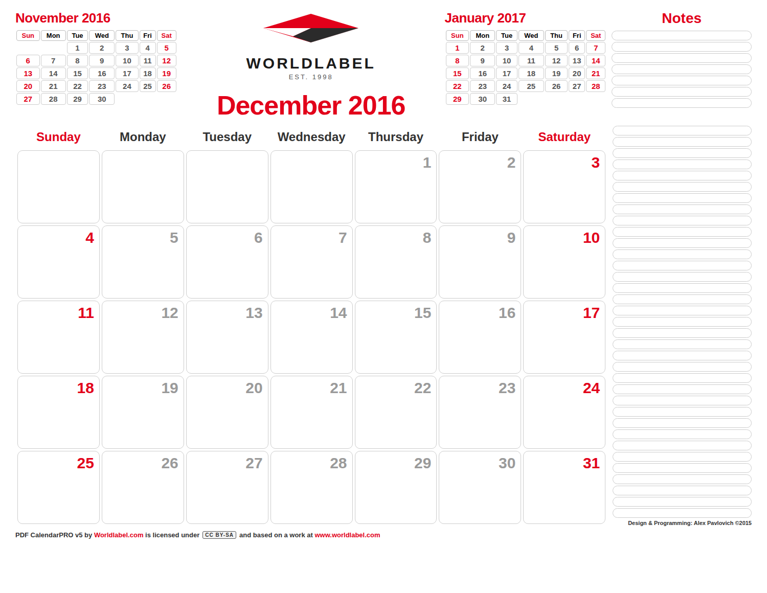November 2016
| Sun | Mon | Tue | Wed | Thu | Fri | Sat |
| --- | --- | --- | --- | --- | --- | --- |
| | | 1 | 2 | 3 | 4 | 5 |
| 6 | 7 | 8 | 9 | 10 | 11 | 12 |
| 13 | 14 | 15 | 16 | 17 | 18 | 19 |
| 20 | 21 | 22 | 23 | 24 | 25 | 26 |
| 27 | 28 | 29 | 30 | | | |
WORLDLABEL
EST. 1998
December 2016
January 2017
| Sun | Mon | Tue | Wed | Thu | Fri | Sat |
| --- | --- | --- | --- | --- | --- | --- |
| 1 | 2 | 3 | 4 | 5 | 6 | 7 |
| 8 | 9 | 10 | 11 | 12 | 13 | 14 |
| 15 | 16 | 17 | 18 | 19 | 20 | 21 |
| 22 | 23 | 24 | 25 | 26 | 27 | 28 |
| 29 | 30 | 31 | | | | |
Notes
| Sunday | Monday | Tuesday | Wednesday | Thursday | Friday | Saturday |
| --- | --- | --- | --- | --- | --- | --- |
| | | | | 1 | 2 | 3 |
| 4 | 5 | 6 | 7 | 8 | 9 | 10 |
| 11 | 12 | 13 | 14 | 15 | 16 | 17 |
| 18 | 19 | 20 | 21 | 22 | 23 | 24 |
| 25 | 26 | 27 | 28 | 29 | 30 | 31 |
Design & Programming: Alex Pavlovich ©2015
PDF CalendarPRO v5 by Worldlabel.com is licensed under CC BY-SA and based on a work at www.worldlabel.com